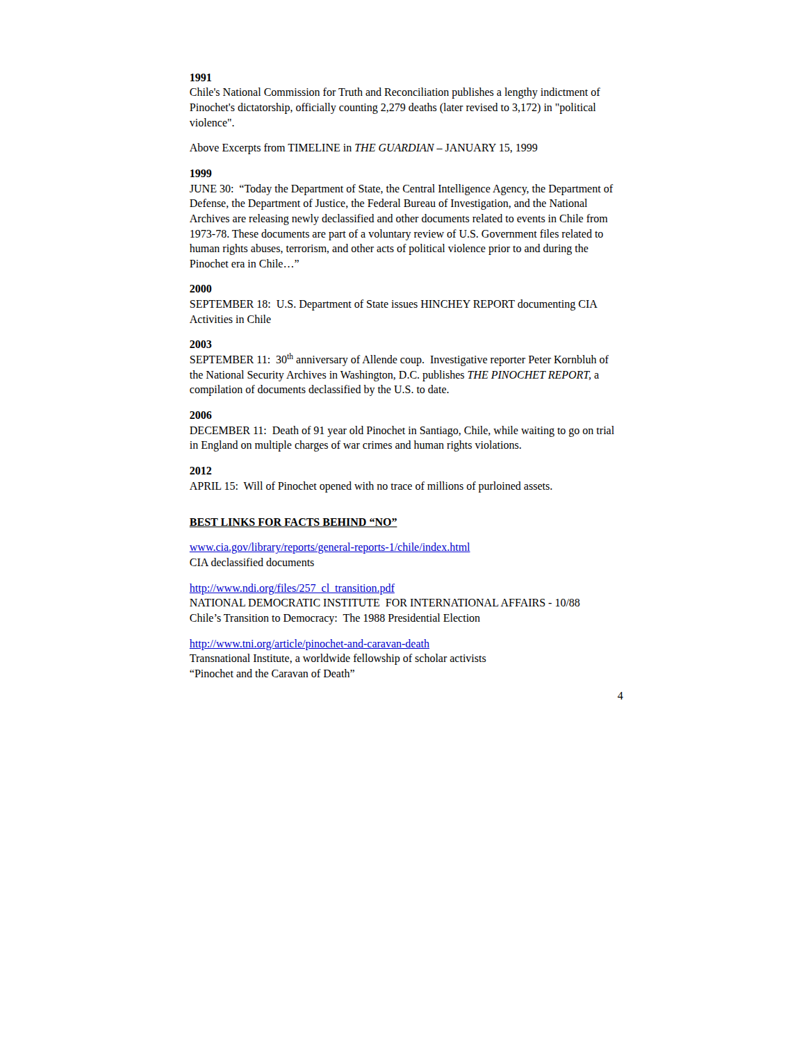1991
Chile's National Commission for Truth and Reconciliation publishes a lengthy indictment of Pinochet's dictatorship, officially counting 2,279 deaths (later revised to 3,172) in "political violence".
Above Excerpts from TIMELINE in THE GUARDIAN – JANUARY 15, 1999
1999
JUNE 30: “Today the Department of State, the Central Intelligence Agency, the Department of Defense, the Department of Justice, the Federal Bureau of Investigation, and the National Archives are releasing newly declassified and other documents related to events in Chile from 1973-78. These documents are part of a voluntary review of U.S. Government files related to human rights abuses, terrorism, and other acts of political violence prior to and during the Pinochet era in Chile…”
2000
SEPTEMBER 18: U.S. Department of State issues HINCHEY REPORT documenting CIA Activities in Chile
2003
SEPTEMBER 11: 30th anniversary of Allende coup. Investigative reporter Peter Kornbluh of the National Security Archives in Washington, D.C. publishes THE PINOCHET REPORT, a compilation of documents declassified by the U.S. to date.
2006
DECEMBER 11: Death of 91 year old Pinochet in Santiago, Chile, while waiting to go on trial in England on multiple charges of war crimes and human rights violations.
2012
APRIL 15: Will of Pinochet opened with no trace of millions of purloined assets.
BEST LINKS FOR FACTS BEHIND “NO”
www.cia.gov/library/reports/general-reports-1/chile/index.html
CIA declassified documents
http://www.ndi.org/files/257_cl_transition.pdf
NATIONAL DEMOCRATIC INSTITUTE FOR INTERNATIONAL AFFAIRS - 10/88
Chile’s Transition to Democracy: The 1988 Presidential Election
http://www.tni.org/article/pinochet-and-caravan-death
Transnational Institute, a worldwide fellowship of scholar activists
“Pinochet and the Caravan of Death”
4